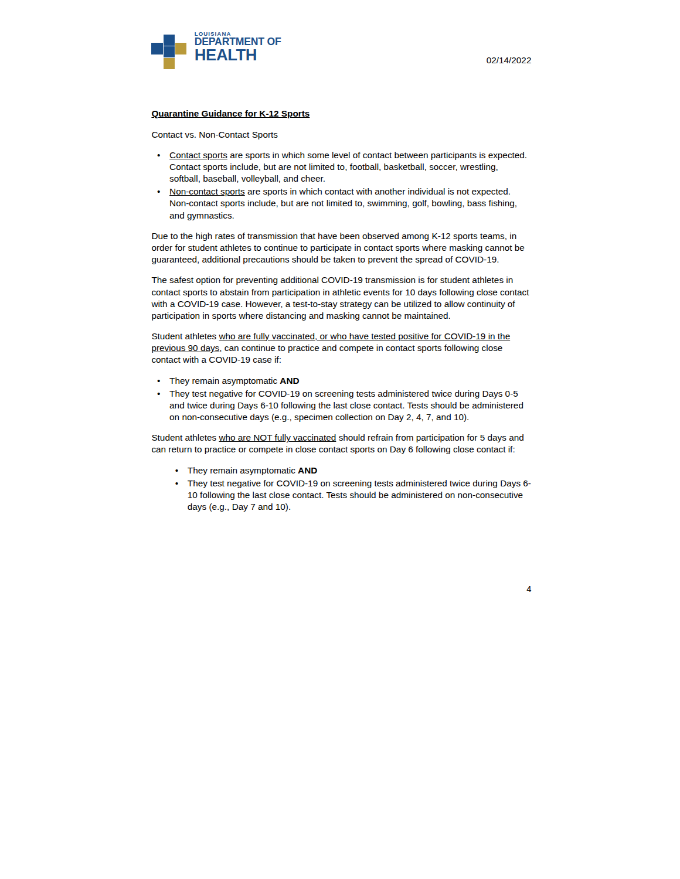LOUISIANA
DEPARTMENT OF
HEALTH
02/14/2022
Quarantine Guidance for K-12 Sports
Contact vs. Non-Contact Sports
Contact sports are sports in which some level of contact between participants is expected. Contact sports include, but are not limited to, football, basketball, soccer, wrestling, softball, baseball, volleyball, and cheer.
Non-contact sports are sports in which contact with another individual is not expected. Non-contact sports include, but are not limited to, swimming, golf, bowling, bass fishing, and gymnastics.
Due to the high rates of transmission that have been observed among K-12 sports teams, in order for student athletes to continue to participate in contact sports where masking cannot be guaranteed, additional precautions should be taken to prevent the spread of COVID-19.
The safest option for preventing additional COVID-19 transmission is for student athletes in contact sports to abstain from participation in athletic events for 10 days following close contact with a COVID-19 case. However, a test-to-stay strategy can be utilized to allow continuity of participation in sports where distancing and masking cannot be maintained.
Student athletes who are fully vaccinated, or who have tested positive for COVID-19 in the previous 90 days, can continue to practice and compete in contact sports following close contact with a COVID-19 case if:
They remain asymptomatic AND
They test negative for COVID-19 on screening tests administered twice during Days 0-5 and twice during Days 6-10 following the last close contact. Tests should be administered on non-consecutive days (e.g., specimen collection on Day 2, 4, 7, and 10).
Student athletes who are NOT fully vaccinated should refrain from participation for 5 days and can return to practice or compete in close contact sports on Day 6 following close contact if:
They remain asymptomatic AND
They test negative for COVID-19 on screening tests administered twice during Days 6-10 following the last close contact. Tests should be administered on non-consecutive days (e.g., Day 7 and 10).
4